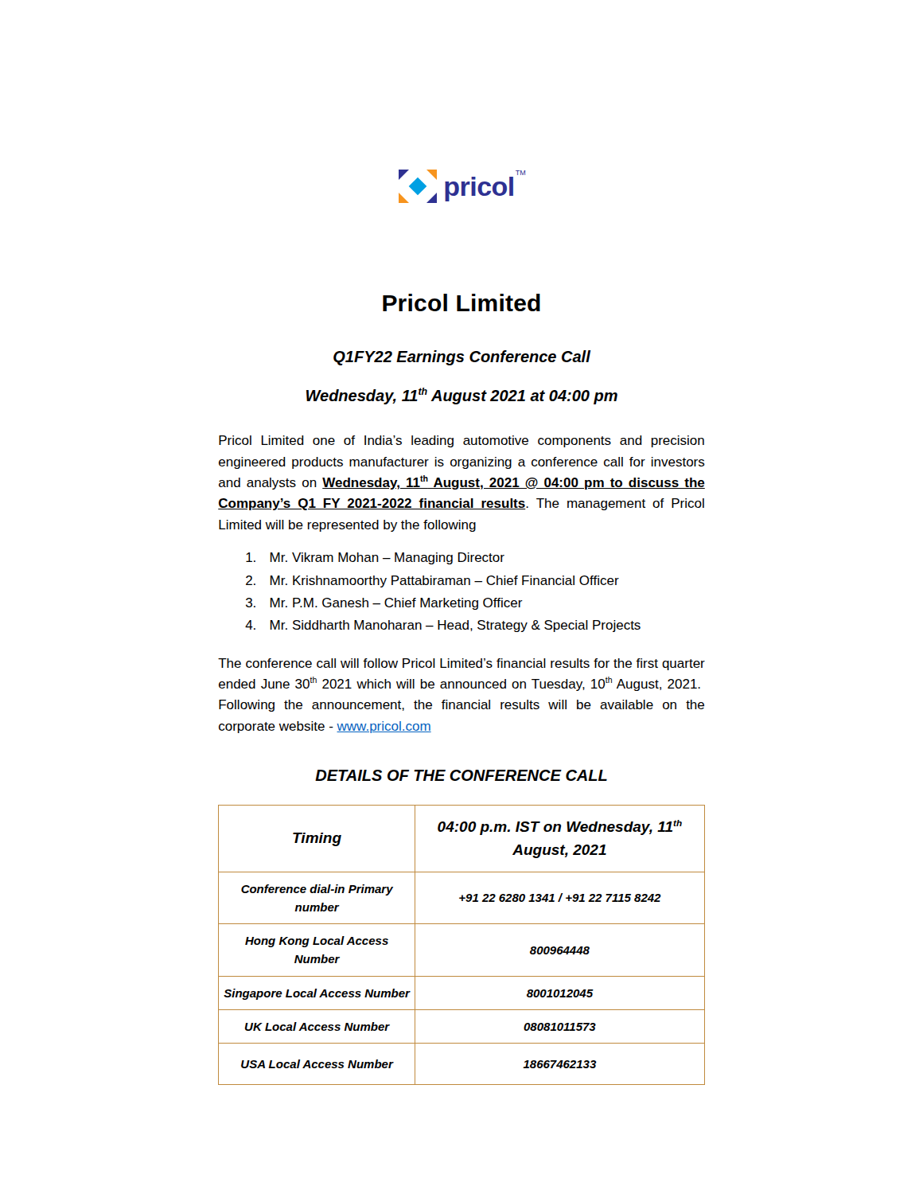pricol TM
Pricol Limited
Q1FY22 Earnings Conference Call
Wednesday, 11th August 2021 at 04:00 pm
Pricol Limited one of India’s leading automotive components and precision engineered products manufacturer is organizing a conference call for investors and analysts on Wednesday, 11th August, 2021 @ 04:00 pm to discuss the Company’s Q1 FY 2021-2022 financial results. The management of Pricol Limited will be represented by the following
Mr. Vikram Mohan – Managing Director
Mr. Krishnamoorthy Pattabiraman – Chief Financial Officer
Mr. P.M. Ganesh – Chief Marketing Officer
Mr. Siddharth Manoharan – Head, Strategy & Special Projects
The conference call will follow Pricol Limited’s financial results for the first quarter ended June 30th 2021 which will be announced on Tuesday, 10th August, 2021. Following the announcement, the financial results will be available on the corporate website - www.pricol.com
DETAILS OF THE CONFERENCE CALL
| Timing | 04:00 p.m. IST on Wednesday, 11 th August, 2021 |
| Conference dial-in Primary number | +91 22 6280 1341 / +91 22 7115 8242 |
| Hong Kong Local Access Number | 800964448 |
| Singapore Local Access Number | 8001012045 |
| UK Local Access Number | 08081011573 |
| USA Local Access Number | 18667462133 |